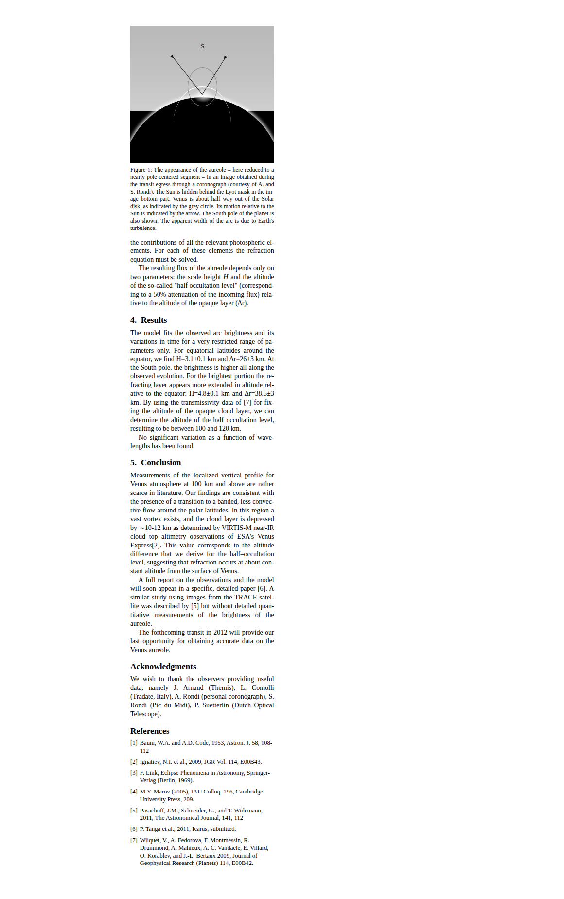S
Figure 1: The appearance of the aureole – here reduced to a nearly pole-centered segment – in an image obtained during the transit egress through a coronograph (courtesy of A. and S. Rondi). The Sun is hidden behind the Lyot mask in the image bottom part. Venus is about half way out of the Solar disk, as indicated by the grey circle. Its motion relative to the Sun is indicated by the arrow. The South pole of the planet is also shown. The apparent width of the arc is due to Earth's turbulence.
the contributions of all the relevant photospheric elements. For each of these elements the refraction equation must be solved.
The resulting flux of the aureole depends only on two parameters: the scale height H and the altitude of the so-called "half occultation level" (corresponding to a 50% attenuation of the incoming flux) relative to the altitude of the opaque layer (Δr).
4. Results
The model fits the observed arc brightness and its variations in time for a very restricted range of parameters only. For equatorial latitudes around the equator, we find H=3.1±0.1 km and Δr=26±3 km. At the South pole, the brightness is higher all along the observed evolution. For the brightest portion the refracting layer appears more extended in altitude relative to the equator: H=4.8±0.1 km and Δr=38.5±3 km. By using the transmissivity data of [7] for fixing the altitude of the opaque cloud layer, we can determine the altitude of the half occultation level, resulting to be between 100 and 120 km.
No significant variation as a function of wavelengths has been found.
5. Conclusion
Measurements of the localized vertical profile for Venus atmosphere at 100 km and above are rather scarce in literature. Our findings are consistent with the presence of a transition to a banded, less convective flow around the polar latitudes. In this region a vast vortex exists, and the cloud layer is depressed by ∼10-12 km as determined by VIRTIS-M near-IR cloud top altimetry observations of ESA's Venus Express[2]. This value corresponds to the altitude difference that we derive for the half–occultation level, suggesting that refraction occurs at about constant altitude from the surface of Venus.
A full report on the observations and the model will soon appear in a specific, detailed paper [6]. A similar study using images from the TRACE satellite was described by [5] but without detailed quantitative measurements of the brightness of the aureole.
The forthcoming transit in 2012 will provide our last opportunity for obtaining accurate data on the Venus aureole.
Acknowledgments
We wish to thank the observers providing useful data, namely J. Arnaud (Themis), L. Comolli (Tradate, Italy), A. Rondi (personal coronograph), S. Rondi (Pic du Midi), P. Suetterlin (Dutch Optical Telescope).
References
[1] Baum, W.A. and A.D. Code, 1953, Astron. J. 58, 108-112
[2] Ignatiev, N.I. et al., 2009, JGR Vol. 114, E00B43.
[3] F. Link, Eclipse Phenomena in Astronomy, Springer-Verlag (Berlin, 1969).
[4] M.Y. Marov (2005), IAU Colloq. 196, Cambridge University Press, 209.
[5] Pasachoff, J.M., Schneider, G., and T. Widemann, 2011, The Astronomical Journal, 141, 112
[6] P. Tanga et al., 2011, Icarus, submitted.
[7] Wilquet, V., A. Fedorova, F. Montmessin, R. Drummond, A. Mahieux, A. C. Vandaele, E. Villard, O. Korablev, and J.-L. Bertaux 2009, Journal of Geophysical Research (Planets) 114, E00B42.